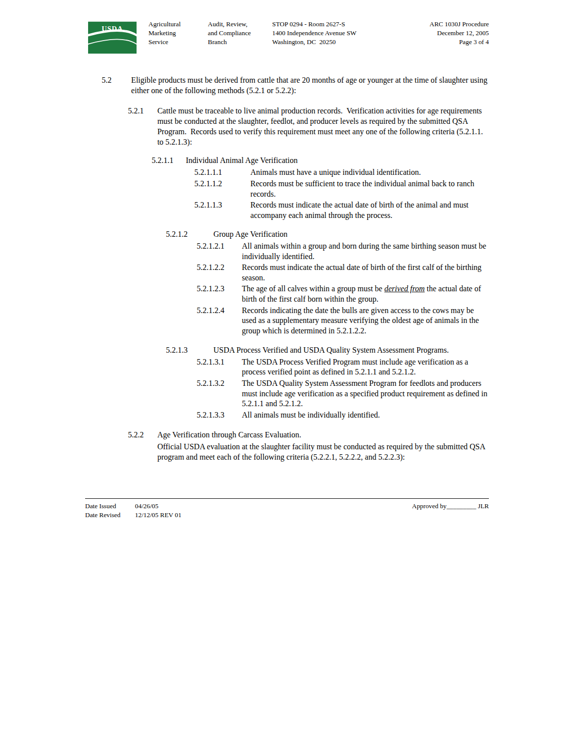USDA
Agricultural
Marketing
Service
Audit, Review,
and Compliance
Branch
STOP 0294 - Room 2627-S
1400 Independence Avenue SW
Washington, DC 20250
ARC 1030J Procedure
December 12, 2005
Page 3 of 4
5.2
Eligible products must be derived from cattle that are 20 months of age or younger at the time of slaughter using either one of the following methods (5.2.1 or 5.2.2):
5.2.1
Cattle must be traceable to live animal production records. Verification activities for age requirements must be conducted at the slaughter, feedlot, and producer levels as required by the submitted QSA Program. Records used to verify this requirement must meet any one of the following criteria (5.2.1.1. to 5.2.1.3):
5.2.1.1
Individual Animal Age Verification
5.2.1.1.1
Animals must have a unique individual identification.
5.2.1.1.2
Records must be sufficient to trace the individual animal back to ranch records.
5.2.1.1.3
Records must indicate the actual date of birth of the animal and must accompany each animal through the process.
5.2.1.2
Group Age Verification
5.2.1.2.1
All animals within a group and born during the same birthing season must be individually identified.
5.2.1.2.2
Records must indicate the actual date of birth of the first calf of the birthing season.
5.2.1.2.3
The age of all calves within a group must be derived from the actual date of birth of the first calf born within the group.
5.2.1.2.4
Records indicating the date the bulls are given access to the cows may be used as a supplementary measure verifying the oldest age of animals in the group which is determined in 5.2.1.2.2.
5.2.1.3
USDA Process Verified and USDA Quality System Assessment Programs.
5.2.1.3.1
The USDA Process Verified Program must include age verification as a process verified point as defined in 5.2.1.1 and 5.2.1.2.
5.2.1.3.2
The USDA Quality System Assessment Program for feedlots and producers must include age verification as a specified product requirement as defined in 5.2.1.1 and 5.2.1.2.
5.2.1.3.3
All animals must be individually identified.
5.2.2
Age Verification through Carcass Evaluation.
Official USDA evaluation at the slaughter facility must be conducted as required by the submitted QSA program and meet each of the following criteria (5.2.2.1, 5.2.2.2, and 5.2.2.3):
Date Issued 04/26/05
Date Revised 12/12/05 REV 01
Approved by_________ JLR